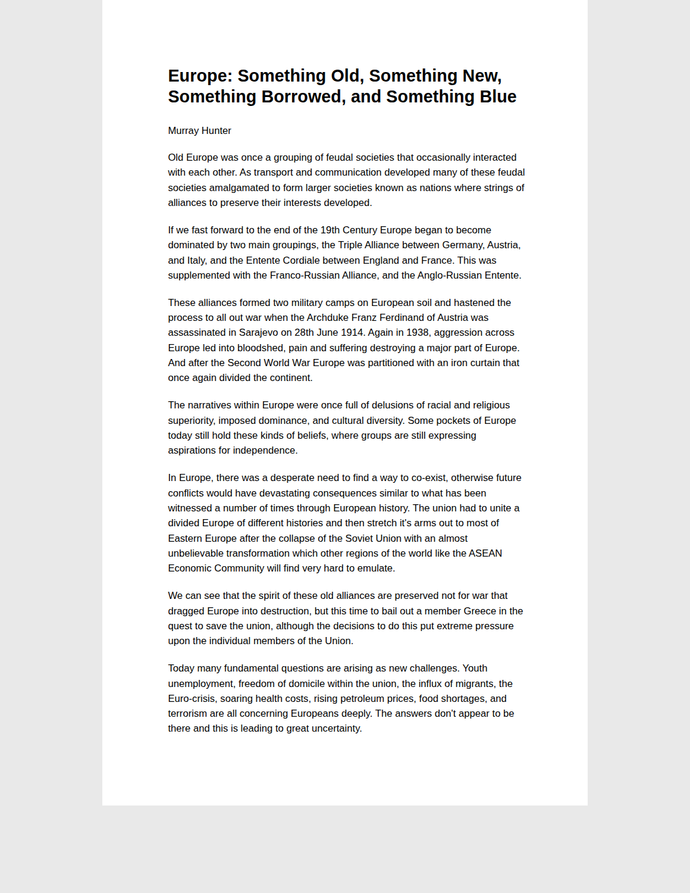Europe: Something Old, Something New, Something Borrowed, and Something Blue
Murray Hunter
Old Europe was once a grouping of feudal societies that occasionally interacted with each other. As transport and communication developed many of these feudal societies amalgamated to form larger societies known as nations where strings of alliances to preserve their interests developed.
If we fast forward to the end of the 19th Century Europe began to become dominated by two main groupings, the Triple Alliance between Germany, Austria, and Italy, and the Entente Cordiale between England and France. This was supplemented with the Franco-Russian Alliance, and the Anglo-Russian Entente.
These alliances formed two military camps on European soil and hastened the process to all out war when the Archduke Franz Ferdinand of Austria was assassinated in Sarajevo on 28th June 1914. Again in 1938, aggression across Europe led into bloodshed, pain and suffering destroying a major part of Europe. And after the Second World War Europe was partitioned with an iron curtain that once again divided the continent.
The narratives within Europe were once full of delusions of racial and religious superiority, imposed dominance, and cultural diversity. Some pockets of Europe today still hold these kinds of beliefs, where groups are still expressing aspirations for independence.
In Europe, there was a desperate need to find a way to co-exist, otherwise future conflicts would have devastating consequences similar to what has been witnessed a number of times through European history. The union had to unite a divided Europe of different histories and then stretch it's arms out to most of Eastern Europe after the collapse of the Soviet Union with an almost unbelievable transformation which other regions of the world like the ASEAN Economic Community will find very hard to emulate.
We can see that the spirit of these old alliances are preserved not for war that dragged Europe into destruction, but this time to bail out a member Greece in the quest to save the union, although the decisions to do this put extreme pressure upon the individual members of the Union.
Today many fundamental questions are arising as new challenges. Youth unemployment, freedom of domicile within the union, the influx of migrants, the Euro-crisis, soaring health costs, rising petroleum prices, food shortages, and terrorism are all concerning Europeans deeply. The answers don't appear to be there and this is leading to great uncertainty.